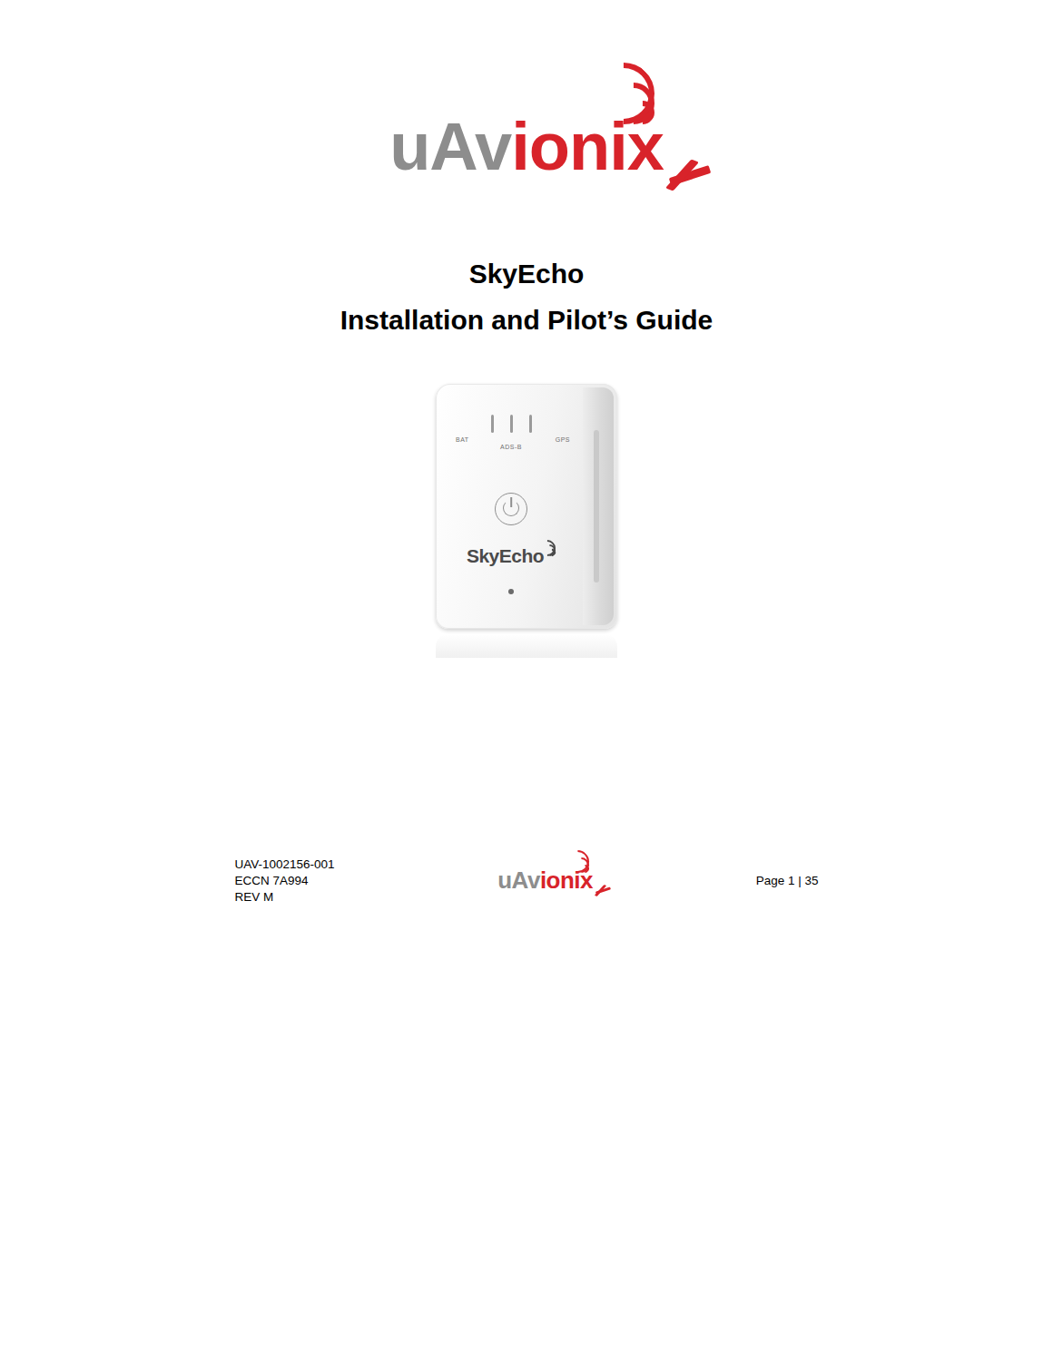uAv ioni x
SkyEcho
Installation and Pilot’s Guide
BAT GPS ADS-B
SkyEcho
UAV-1002156-001 ECCN 7A994 REV M
uAv ioni x
Page 1 | 35